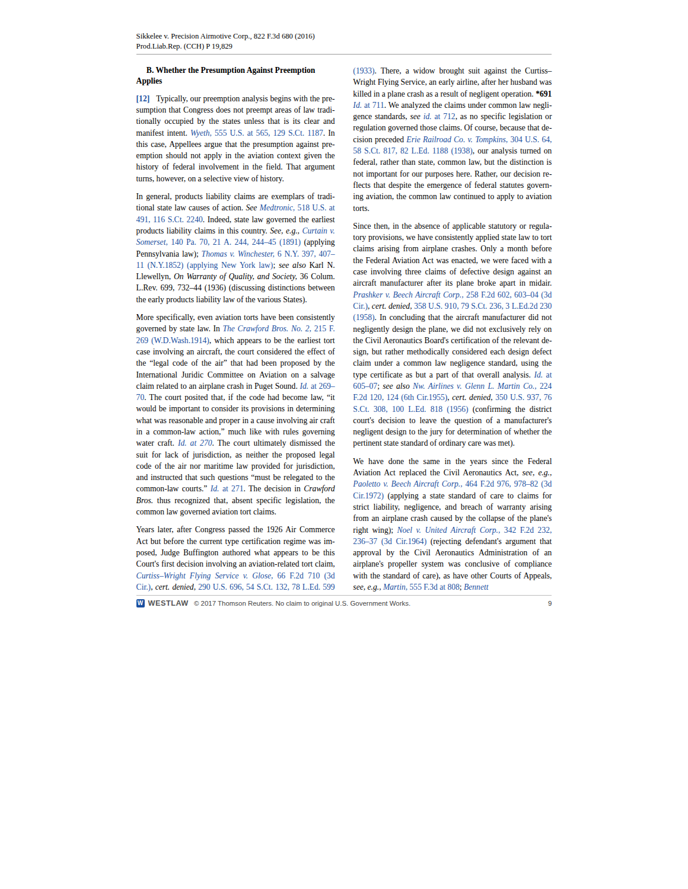Sikkelee v. Precision Airmotive Corp., 822 F.3d 680 (2016)
Prod.Liab.Rep. (CCH) P 19,829
B. Whether the Presumption Against Preemption Applies
[12] Typically, our preemption analysis begins with the presumption that Congress does not preempt areas of law traditionally occupied by the states unless that is its clear and manifest intent. Wyeth, 555 U.S. at 565, 129 S.Ct. 1187. In this case, Appellees argue that the presumption against preemption should not apply in the aviation context given the history of federal involvement in the field. That argument turns, however, on a selective view of history.
In general, products liability claims are exemplars of traditional state law causes of action. See Medtronic, 518 U.S. at 491, 116 S.Ct. 2240. Indeed, state law governed the earliest products liability claims in this country. See, e.g., Curtain v. Somerset, 140 Pa. 70, 21 A. 244, 244–45 (1891) (applying Pennsylvania law); Thomas v. Winchester, 6 N.Y. 397, 407–11 (N.Y.1852) (applying New York law); see also Karl N. Llewellyn, On Warranty of Quality, and Society, 36 Colum. L.Rev. 699, 732–44 (1936) (discussing distinctions between the early products liability law of the various States).
More specifically, even aviation torts have been consistently governed by state law. In The Crawford Bros. No. 2, 215 F. 269 (W.D.Wash.1914), which appears to be the earliest tort case involving an aircraft, the court considered the effect of the “legal code of the air” that had been proposed by the International Juridic Committee on Aviation on a salvage claim related to an airplane crash in Puget Sound. Id. at 269–70. The court posited that, if the code had become law, “it would be important to consider its provisions in determining what was reasonable and proper in a cause involving air craft in a common-law action,” much like with rules governing water craft. Id. at 270. The court ultimately dismissed the suit for lack of jurisdiction, as neither the proposed legal code of the air nor maritime law provided for jurisdiction, and instructed that such questions “must be relegated to the common-law courts.” Id. at 271. The decision in Crawford Bros. thus recognized that, absent specific legislation, the common law governed aviation tort claims.
Years later, after Congress passed the 1926 Air Commerce Act but before the current type certification regime was imposed, Judge Buffington authored what appears to be this Court's first decision involving an aviation-related tort claim, Curtiss–Wright Flying Service v. Glose, 66 F.2d 710 (3d Cir.), cert. denied, 290 U.S. 696, 54 S.Ct. 132, 78 L.Ed. 599 (1933). There, a widow brought suit against the Curtiss–Wright Flying Service, an early airline, after her husband was killed in a plane crash as a result of negligent operation. *691 Id. at 711. We analyzed the claims under common law negligence standards, see id. at 712, as no specific legislation or regulation governed those claims. Of course, because that decision preceded Erie Railroad Co. v. Tompkins, 304 U.S. 64, 58 S.Ct. 817, 82 L.Ed. 1188 (1938), our analysis turned on federal, rather than state, common law, but the distinction is not important for our purposes here. Rather, our decision reflects that despite the emergence of federal statutes governing aviation, the common law continued to apply to aviation torts.
Since then, in the absence of applicable statutory or regulatory provisions, we have consistently applied state law to tort claims arising from airplane crashes. Only a month before the Federal Aviation Act was enacted, we were faced with a case involving three claims of defective design against an aircraft manufacturer after its plane broke apart in midair. Prashker v. Beech Aircraft Corp., 258 F.2d 602, 603–04 (3d Cir.), cert. denied, 358 U.S. 910, 79 S.Ct. 236, 3 L.Ed.2d 230 (1958). In concluding that the aircraft manufacturer did not negligently design the plane, we did not exclusively rely on the Civil Aeronautics Board's certification of the relevant design, but rather methodically considered each design defect claim under a common law negligence standard, using the type certificate as but a part of that overall analysis. Id. at 605–07; see also Nw. Airlines v. Glenn L. Martin Co., 224 F.2d 120, 124 (6th Cir.1955), cert. denied, 350 U.S. 937, 76 S.Ct. 308, 100 L.Ed. 818 (1956) (confirming the district court's decision to leave the question of a manufacturer's negligent design to the jury for determination of whether the pertinent state standard of ordinary care was met).
We have done the same in the years since the Federal Aviation Act replaced the Civil Aeronautics Act, see, e.g., Paoletto v. Beech Aircraft Corp., 464 F.2d 976, 978–82 (3d Cir.1972) (applying a state standard of care to claims for strict liability, negligence, and breach of warranty arising from an airplane crash caused by the collapse of the plane's right wing); Noel v. United Aircraft Corp., 342 F.2d 232, 236–37 (3d Cir.1964) (rejecting defendant's argument that approval by the Civil Aeronautics Administration of an airplane's propeller system was conclusive of compliance with the standard of care), as have other Courts of Appeals, see, e.g., Martin, 555 F.3d at 808; Bennett
W WESTLAW © 2017 Thomson Reuters. No claim to original U.S. Government Works.
9